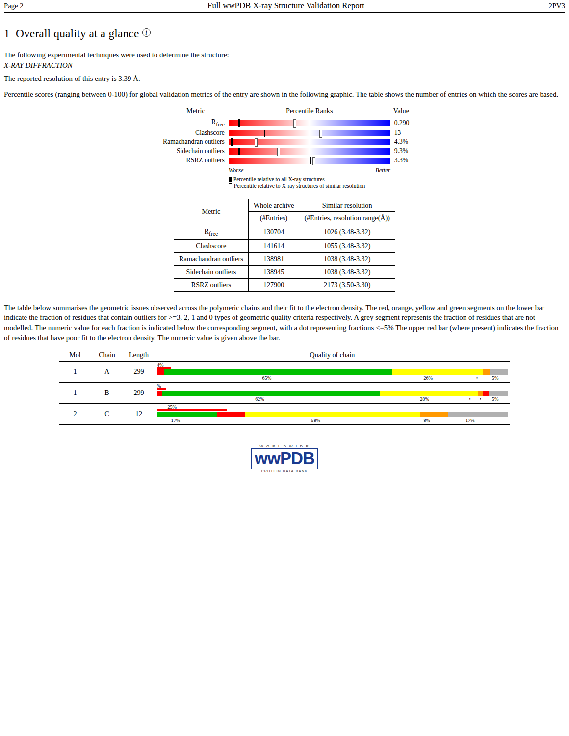Page 2
Full wwPDB X-ray Structure Validation Report
2PV3
1 Overall quality at a glance i
The following experimental techniques were used to determine the structure:
X-RAY DIFFRACTION
The reported resolution of this entry is 3.39 Å.
Percentile scores (ranging between 0-100) for global validation metrics of the entry are shown in the following graphic. The table shows the number of entries on which the scores are based.
| | Metric | Percentile Ranks | Value |
| --- | --- | --- | --- |
| | R free | | 0.290 |
| | Clashscore | | 13 |
| | Ramachandran outliers | | 4.3% |
| | Sidechain outliers | | 9.3% |
| | RSRZ outliers | | 3.3% |
| | | Worse Better Percentile relative to all X-ray structures Percentile relative to X-ray structures of similar resolution | |
| Metric | Whole archive | Similar resolution |
| --- | --- | --- |
| (#Entries) | (#Entries, resolution range(Å)) |
| R free | 130704 | 1026 (3.48-3.32) |
| Clashscore | 141614 | 1055 (3.48-3.32) |
| Ramachandran outliers | 138981 | 1038 (3.48-3.32) |
| Sidechain outliers | 138945 | 1038 (3.48-3.32) |
| RSRZ outliers | 127900 | 2173 (3.50-3.30) |
The table below summarises the geometric issues observed across the polymeric chains and their fit to the electron density. The red, orange, yellow and green segments on the lower bar indicate the fraction of residues that contain outliers for >=3, 2, 1 and 0 types of geometric quality criteria respectively. A grey segment represents the fraction of residues that are not modelled. The numeric value for each fraction is indicated below the corresponding segment, with a dot representing fractions <=5% The upper red bar (where present) indicates the fraction of residues that have poor fit to the electron density. The numeric value is given above the bar.
| Mol | Chain | Length | Quality of chain |
| --- | --- | --- | --- |
| 1 | A | 299 | 4% 65% 26% • 5% |
| 1 | B | 299 | % 62% 28% • • 5% |
| 2 | C | 12 | 25% 17% 58% 8% 17% |
W O R L D W I D E
wwPDB
PROTEIN DATA BANK